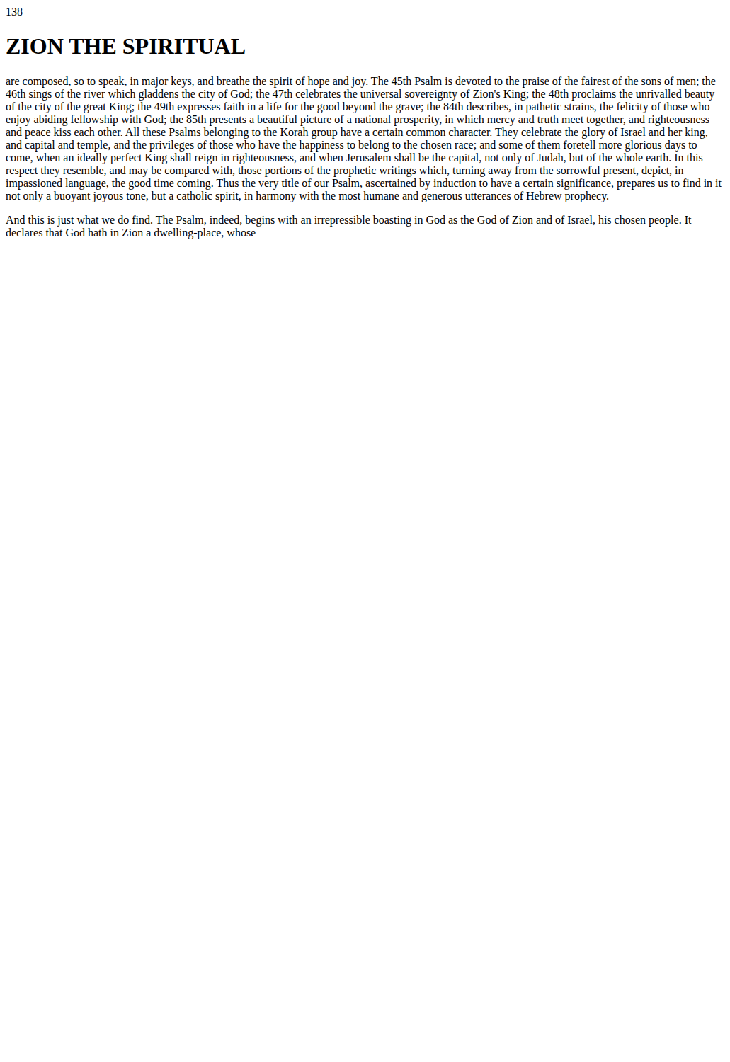138
ZION THE SPIRITUAL
are composed, so to speak, in major keys, and breathe the spirit of hope and joy. The 45th Psalm is devoted to the praise of the fairest of the sons of men; the 46th sings of the river which gladdens the city of God; the 47th celebrates the universal sovereignty of Zion's King; the 48th proclaims the unrivalled beauty of the city of the great King; the 49th expresses faith in a life for the good beyond the grave; the 84th describes, in pathetic strains, the felicity of those who enjoy abiding fellowship with God; the 85th presents a beautiful picture of a national prosperity, in which mercy and truth meet together, and righteousness and peace kiss each other. All these Psalms belonging to the Korah group have a certain common character. They celebrate the glory of Israel and her king, and capital and temple, and the privileges of those who have the happiness to belong to the chosen race; and some of them foretell more glorious days to come, when an ideally perfect King shall reign in righteousness, and when Jerusalem shall be the capital, not only of Judah, but of the whole earth. In this respect they resemble, and may be compared with, those portions of the prophetic writings which, turning away from the sorrowful present, depict, in impassioned language, the good time coming. Thus the very title of our Psalm, ascertained by induction to have a certain significance, prepares us to find in it not only a buoyant joyous tone, but a catholic spirit, in harmony with the most humane and generous utterances of Hebrew prophecy.
And this is just what we do find. The Psalm, indeed, begins with an irrepressible boasting in God as the God of Zion and of Israel, his chosen people. It declares that God hath in Zion a dwelling-place, whose